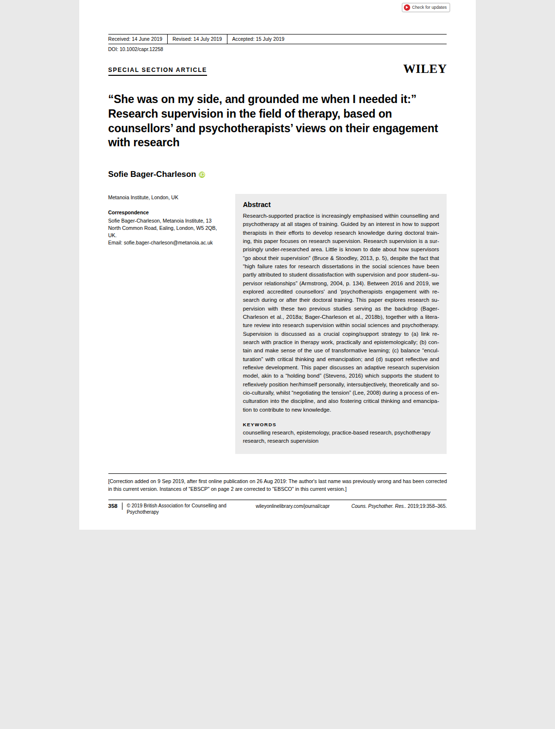Check for updates
Received: 14 June 2019
Revised: 14 July 2019
Accepted: 15 July 2019
DOI: 10.1002/capr.12258
SPECIAL SECTION ARTICLE
WILEY
“She was on my side, and grounded me when I needed it:” Research supervision in the field of therapy, based on counsellors’ and psychotherapists’ views on their engagement with research
Sofie Bager-Charleson iD
Metanoia Institute, London, UK
Correspondence
Sofie Bager-Charleson, Metanoia Institute, 13 North Common Road, Ealing, London, W5 2QB, UK.
Email: sofie.bager-charleson@metanoia.ac.uk
Abstract
Research-supported practice is increasingly emphasised within counselling and psychotherapy at all stages of training. Guided by an interest in how to support therapists in their efforts to develop research knowledge during doctoral training, this paper focuses on research supervision. Research supervision is a surprisingly under-researched area. Little is known to date about how supervisors “go about their supervision” (Bruce & Stoodley, 2013, p. 5), despite the fact that “high failure rates for research dissertations in the social sciences have been partly attributed to student dissatisfaction with supervision and poor student–supervisor relationships” (Armstrong, 2004, p. 134). Between 2016 and 2019, we explored accredited counsellors' and 'psychotherapists engagement with research during or after their doctoral training. This paper explores research supervision with these two previous studies serving as the backdrop (Bager-Charleson et al., 2018a; Bager-Charleson et al., 2018b), together with a literature review into research supervision within social sciences and psychotherapy. Supervision is discussed as a crucial coping/support strategy to (a) link research with practice in therapy work, practically and epistemologically; (b) contain and make sense of the use of transformative learning; (c) balance “enculturation” with critical thinking and emancipation; and (d) support reflective and reflexive development. This paper discusses an adaptive research supervision model, akin to a “holding bond” (Stevens, 2016) which supports the student to reflexively position her/himself personally, intersubjectively, theoretically and socio-culturally, whilst “negotiating the tension” (Lee, 2008) during a process of enculturation into the discipline, and also fostering critical thinking and emancipation to contribute to new knowledge.
KEYWORDS
counselling research, epistemology, practice-based research, psychotherapy research, research supervision
[Correction added on 9 Sep 2019, after first online publication on 26 Aug 2019: The author's last name was previously wrong and has been corrected in this current version. Instances of "EBSCP" on page 2 are corrected to "EBSCO" in this current version.]
358
© 2019 British Association for Counselling and Psychotherapy
wileyonlinelibrary.com/journal/capr
Couns. Psychother. Res.. 2019;19:358–365.